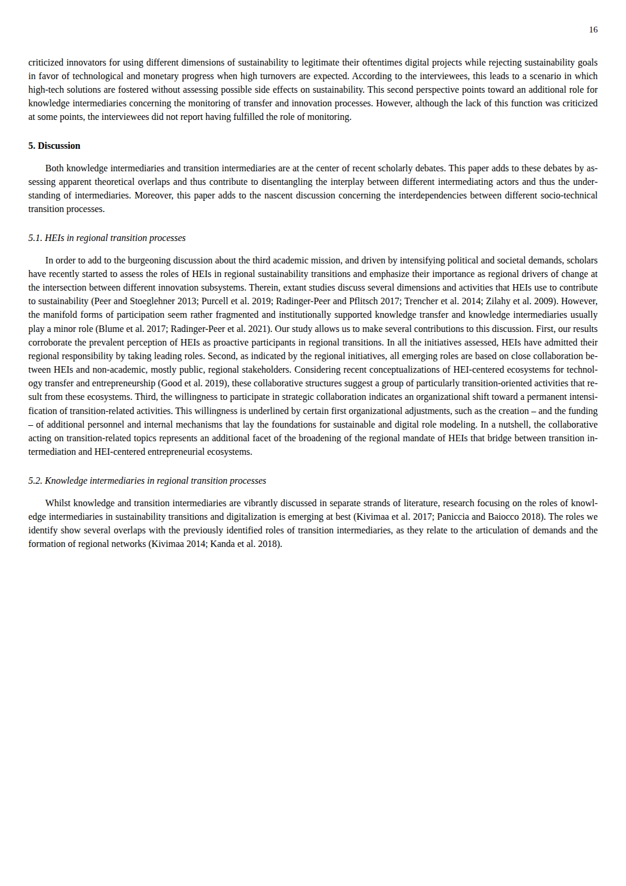16
criticized innovators for using different dimensions of sustainability to legitimate their oftentimes digital projects while rejecting sustainability goals in favor of technological and monetary progress when high turnovers are expected. According to the interviewees, this leads to a scenario in which high-tech solutions are fostered without assessing possible side effects on sustainability. This second perspective points toward an additional role for knowledge intermediaries concerning the monitoring of transfer and innovation processes. However, although the lack of this function was criticized at some points, the interviewees did not report having fulfilled the role of monitoring.
5. Discussion
Both knowledge intermediaries and transition intermediaries are at the center of recent scholarly debates. This paper adds to these debates by assessing apparent theoretical overlaps and thus contribute to disentangling the interplay between different intermediating actors and thus the understanding of intermediaries. Moreover, this paper adds to the nascent discussion concerning the interdependencies between different socio-technical transition processes.
5.1. HEIs in regional transition processes
In order to add to the burgeoning discussion about the third academic mission, and driven by intensifying political and societal demands, scholars have recently started to assess the roles of HEIs in regional sustainability transitions and emphasize their importance as regional drivers of change at the intersection between different innovation subsystems. Therein, extant studies discuss several dimensions and activities that HEIs use to contribute to sustainability (Peer and Stoeglehner 2013; Purcell et al. 2019; Radinger-Peer and Pflitsch 2017; Trencher et al. 2014; Zilahy et al. 2009). However, the manifold forms of participation seem rather fragmented and institutionally supported knowledge transfer and knowledge intermediaries usually play a minor role (Blume et al. 2017; Radinger-Peer et al. 2021). Our study allows us to make several contributions to this discussion. First, our results corroborate the prevalent perception of HEIs as proactive participants in regional transitions. In all the initiatives assessed, HEIs have admitted their regional responsibility by taking leading roles. Second, as indicated by the regional initiatives, all emerging roles are based on close collaboration between HEIs and non-academic, mostly public, regional stakeholders. Considering recent conceptualizations of HEI-centered ecosystems for technology transfer and entrepreneurship (Good et al. 2019), these collaborative structures suggest a group of particularly transition-oriented activities that result from these ecosystems. Third, the willingness to participate in strategic collaboration indicates an organizational shift toward a permanent intensification of transition-related activities. This willingness is underlined by certain first organizational adjustments, such as the creation – and the funding – of additional personnel and internal mechanisms that lay the foundations for sustainable and digital role modeling. In a nutshell, the collaborative acting on transition-related topics represents an additional facet of the broadening of the regional mandate of HEIs that bridge between transition intermediation and HEI-centered entrepreneurial ecosystems.
5.2. Knowledge intermediaries in regional transition processes
Whilst knowledge and transition intermediaries are vibrantly discussed in separate strands of literature, research focusing on the roles of knowledge intermediaries in sustainability transitions and digitalization is emerging at best (Kivimaa et al. 2017; Paniccia and Baiocco 2018). The roles we identify show several overlaps with the previously identified roles of transition intermediaries, as they relate to the articulation of demands and the formation of regional networks (Kivimaa 2014; Kanda et al. 2018).